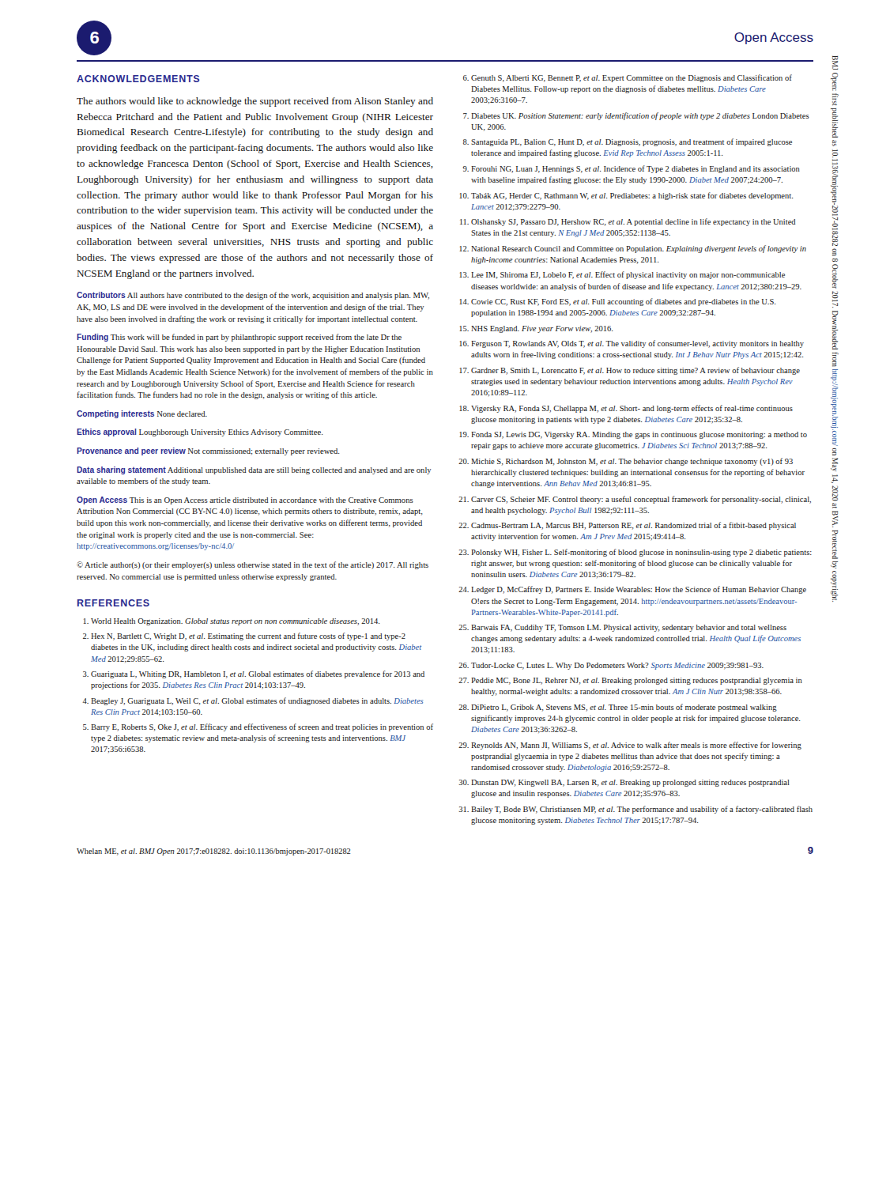BMJ Open: first published as 10.1136/bmjopen-2017-018282 on 8 October 2017. Downloaded from http://bmjopen.bmj.com/ on May 14, 2020 at BVA. Protected by copyright.
6
Open Access
Acknowledgements
The authors would like to acknowledge the support received from Alison Stanley and Rebecca Pritchard and the Patient and Public Involvement Group (NIHR Leicester Biomedical Research Centre-Lifestyle) for contributing to the study design and providing feedback on the participant-facing documents. The authors would also like to acknowledge Francesca Denton (School of Sport, Exercise and Health Sciences, Loughborough University) for her enthusiasm and willingness to support data collection. The primary author would like to thank Professor Paul Morgan for his contribution to the wider supervision team. This activity will be conducted under the auspices of the National Centre for Sport and Exercise Medicine (NCSEM), a collaboration between several universities, NHS trusts and sporting and public bodies. The views expressed are those of the authors and not necessarily those of NCSEM England or the partners involved.
Contributors All authors have contributed to the design of the work, acquisition and analysis plan. MW, AK, MO, LS and DE were involved in the development of the intervention and design of the trial. They have also been involved in drafting the work or revising it critically for important intellectual content.
Funding This work will be funded in part by philanthropic support received from the late Dr the Honourable David Saul. This work has also been supported in part by the Higher Education Institution Challenge for Patient Supported Quality Improvement and Education in Health and Social Care (funded by the East Midlands Academic Health Science Network) for the involvement of members of the public in research and by Loughborough University School of Sport, Exercise and Health Science for research facilitation funds. The funders had no role in the design, analysis or writing of this article.
Competing interests None declared.
Ethics approval Loughborough University Ethics Advisory Committee.
Provenance and peer review Not commissioned; externally peer reviewed.
Data sharing statement Additional unpublished data are still being collected and analysed and are only available to members of the study team.
Open Access This is an Open Access article distributed in accordance with the Creative Commons Attribution Non Commercial (CC BY-NC 4.0) license, which permits others to distribute, remix, adapt, build upon this work non-commercially, and license their derivative works on different terms, provided the original work is properly cited and the use is non-commercial. See: http://creativecommons.org/licenses/by-nc/4.0/
© Article author(s) (or their employer(s) unless otherwise stated in the text of the article) 2017. All rights reserved. No commercial use is permitted unless otherwise expressly granted.
References
World Health Organization. Global status report on non communicable diseases, 2014.
Hex N, Bartlett C, Wright D, et al. Estimating the current and future costs of type-1 and type-2 diabetes in the UK, including direct health costs and indirect societal and productivity costs. Diabet Med 2012;29:855–62.
Guariguata L, Whiting DR, Hambleton I, et al. Global estimates of diabetes prevalence for 2013 and projections for 2035. Diabetes Res Clin Pract 2014;103:137–49.
Beagley J, Guariguata L, Weil C, et al. Global estimates of undiagnosed diabetes in adults. Diabetes Res Clin Pract 2014;103:150–60.
Barry E, Roberts S, Oke J, et al. Efficacy and effectiveness of screen and treat policies in prevention of type 2 diabetes: systematic review and meta-analysis of screening tests and interventions. BMJ 2017;356:i6538.
Genuth S, Alberti KG, Bennett P, et al. Expert Committee on the Diagnosis and Classification of Diabetes Mellitus. Follow-up report on the diagnosis of diabetes mellitus. Diabetes Care 2003;26:3160–7.
Diabetes UK. Position Statement: early identification of people with type 2 diabetes London Diabetes UK, 2006.
Santaguida PL, Balion C, Hunt D, et al. Diagnosis, prognosis, and treatment of impaired glucose tolerance and impaired fasting glucose. Evid Rep Technol Assess 2005:1-11.
Forouhi NG, Luan J, Hennings S, et al. Incidence of Type 2 diabetes in England and its association with baseline impaired fasting glucose: the Ely study 1990-2000. Diabet Med 2007;24:200–7.
Tabák AG, Herder C, Rathmann W, et al. Prediabetes: a high-risk state for diabetes development. Lancet 2012;379:2279–90.
Olshansky SJ, Passaro DJ, Hershow RC, et al. A potential decline in life expectancy in the United States in the 21st century. N Engl J Med 2005;352:1138–45.
National Research Council and Committee on Population. Explaining divergent levels of longevity in high-income countries: National Academies Press, 2011.
Lee IM, Shiroma EJ, Lobelo F, et al. Effect of physical inactivity on major non-communicable diseases worldwide: an analysis of burden of disease and life expectancy. Lancet 2012;380:219–29.
Cowie CC, Rust KF, Ford ES, et al. Full accounting of diabetes and pre-diabetes in the U.S. population in 1988-1994 and 2005-2006. Diabetes Care 2009;32:287–94.
NHS England. Five year Forw view, 2016.
Ferguson T, Rowlands AV, Olds T, et al. The validity of consumer-level, activity monitors in healthy adults worn in free-living conditions: a cross-sectional study. Int J Behav Nutr Phys Act 2015;12:42.
Gardner B, Smith L, Lorencatto F, et al. How to reduce sitting time? A review of behaviour change strategies used in sedentary behaviour reduction interventions among adults. Health Psychol Rev 2016;10:89–112.
Vigersky RA, Fonda SJ, Chellappa M, et al. Short- and long-term effects of real-time continuous glucose monitoring in patients with type 2 diabetes. Diabetes Care 2012;35:32–8.
Fonda SJ, Lewis DG, Vigersky RA. Minding the gaps in continuous glucose monitoring: a method to repair gaps to achieve more accurate glucometrics. J Diabetes Sci Technol 2013;7:88–92.
Michie S, Richardson M, Johnston M, et al. The behavior change technique taxonomy (v1) of 93 hierarchically clustered techniques: building an international consensus for the reporting of behavior change interventions. Ann Behav Med 2013;46:81–95.
Carver CS, Scheier MF. Control theory: a useful conceptual framework for personality-social, clinical, and health psychology. Psychol Bull 1982;92:111–35.
Cadmus-Bertram LA, Marcus BH, Patterson RE, et al. Randomized trial of a fitbit-based physical activity intervention for women. Am J Prev Med 2015;49:414–8.
Polonsky WH, Fisher L. Self-monitoring of blood glucose in noninsulin-using type 2 diabetic patients: right answer, but wrong question: self-monitoring of blood glucose can be clinically valuable for noninsulin users. Diabetes Care 2013;36:179–82.
Ledger D, McCaffrey D, Partners E. Inside Wearables: How the Science of Human Behavior Change O!ers the Secret to Long-Term Engagement, 2014. http://endeavourpartners.net/assets/Endeavour-Partners-Wearables-White-Paper-20141.pdf.
Barwais FA, Cuddihy TF, Tomson LM. Physical activity, sedentary behavior and total wellness changes among sedentary adults: a 4-week randomized controlled trial. Health Qual Life Outcomes 2013;11:183.
Tudor-Locke C, Lutes L. Why Do Pedometers Work? Sports Medicine 2009;39:981–93.
Peddie MC, Bone JL, Rehrer NJ, et al. Breaking prolonged sitting reduces postprandial glycemia in healthy, normal-weight adults: a randomized crossover trial. Am J Clin Nutr 2013;98:358–66.
DiPietro L, Gribok A, Stevens MS, et al. Three 15-min bouts of moderate postmeal walking significantly improves 24-h glycemic control in older people at risk for impaired glucose tolerance. Diabetes Care 2013;36:3262–8.
Reynolds AN, Mann JI, Williams S, et al. Advice to walk after meals is more effective for lowering postprandial glycaemia in type 2 diabetes mellitus than advice that does not specify timing: a randomised crossover study. Diabetologia 2016;59:2572–8.
Dunstan DW, Kingwell BA, Larsen R, et al. Breaking up prolonged sitting reduces postprandial glucose and insulin responses. Diabetes Care 2012;35:976–83.
Bailey T, Bode BW, Christiansen MP, et al. The performance and usability of a factory-calibrated flash glucose monitoring system. Diabetes Technol Ther 2015;17:787–94.
Whelan ME, et al. BMJ Open 2017;7:e018282. doi:10.1136/bmjopen-2017-018282
9